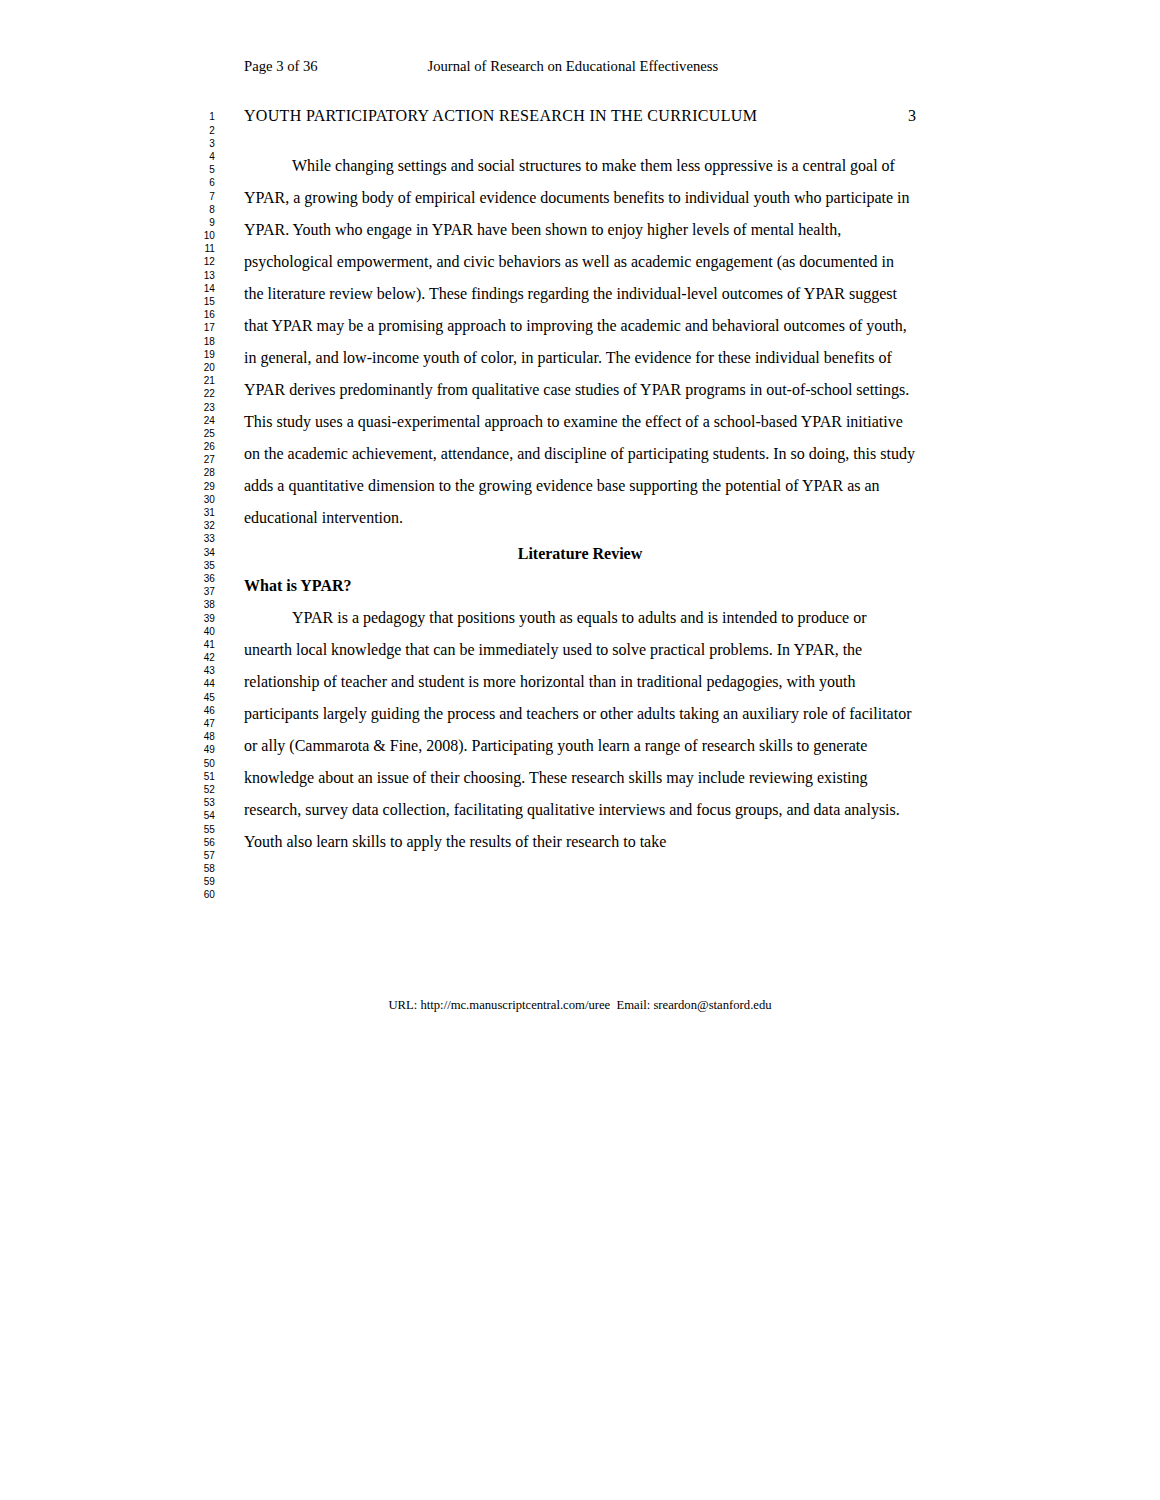12345678910 11121314151617181920 21222324252627282930 31323334353637383940 41424344454647484950 51525354555657585960
Page 3 of 36
Journal of Research on Educational Effectiveness
YOUTH PARTICIPATORY ACTION RESEARCH IN THE CURRICULUM
3
While changing settings and social structures to make them less oppressive is a central goal of YPAR, a growing body of empirical evidence documents benefits to individual youth who participate in YPAR. Youth who engage in YPAR have been shown to enjoy higher levels of mental health, psychological empowerment, and civic behaviors as well as academic engagement (as documented in the literature review below). These findings regarding the individual-level outcomes of YPAR suggest that YPAR may be a promising approach to improving the academic and behavioral outcomes of youth, in general, and low-income youth of color, in particular. The evidence for these individual benefits of YPAR derives predominantly from qualitative case studies of YPAR programs in out-of-school settings. This study uses a quasi-experimental approach to examine the effect of a school-based YPAR initiative on the academic achievement, attendance, and discipline of participating students. In so doing, this study adds a quantitative dimension to the growing evidence base supporting the potential of YPAR as an educational intervention.
Literature Review
What is YPAR?
YPAR is a pedagogy that positions youth as equals to adults and is intended to produce or unearth local knowledge that can be immediately used to solve practical problems. In YPAR, the relationship of teacher and student is more horizontal than in traditional pedagogies, with youth participants largely guiding the process and teachers or other adults taking an auxiliary role of facilitator or ally (Cammarota & Fine, 2008). Participating youth learn a range of research skills to generate knowledge about an issue of their choosing. These research skills may include reviewing existing research, survey data collection, facilitating qualitative interviews and focus groups, and data analysis. Youth also learn skills to apply the results of their research to take
URL: http://mc.manuscriptcentral.com/uree Email: sreardon@stanford.edu